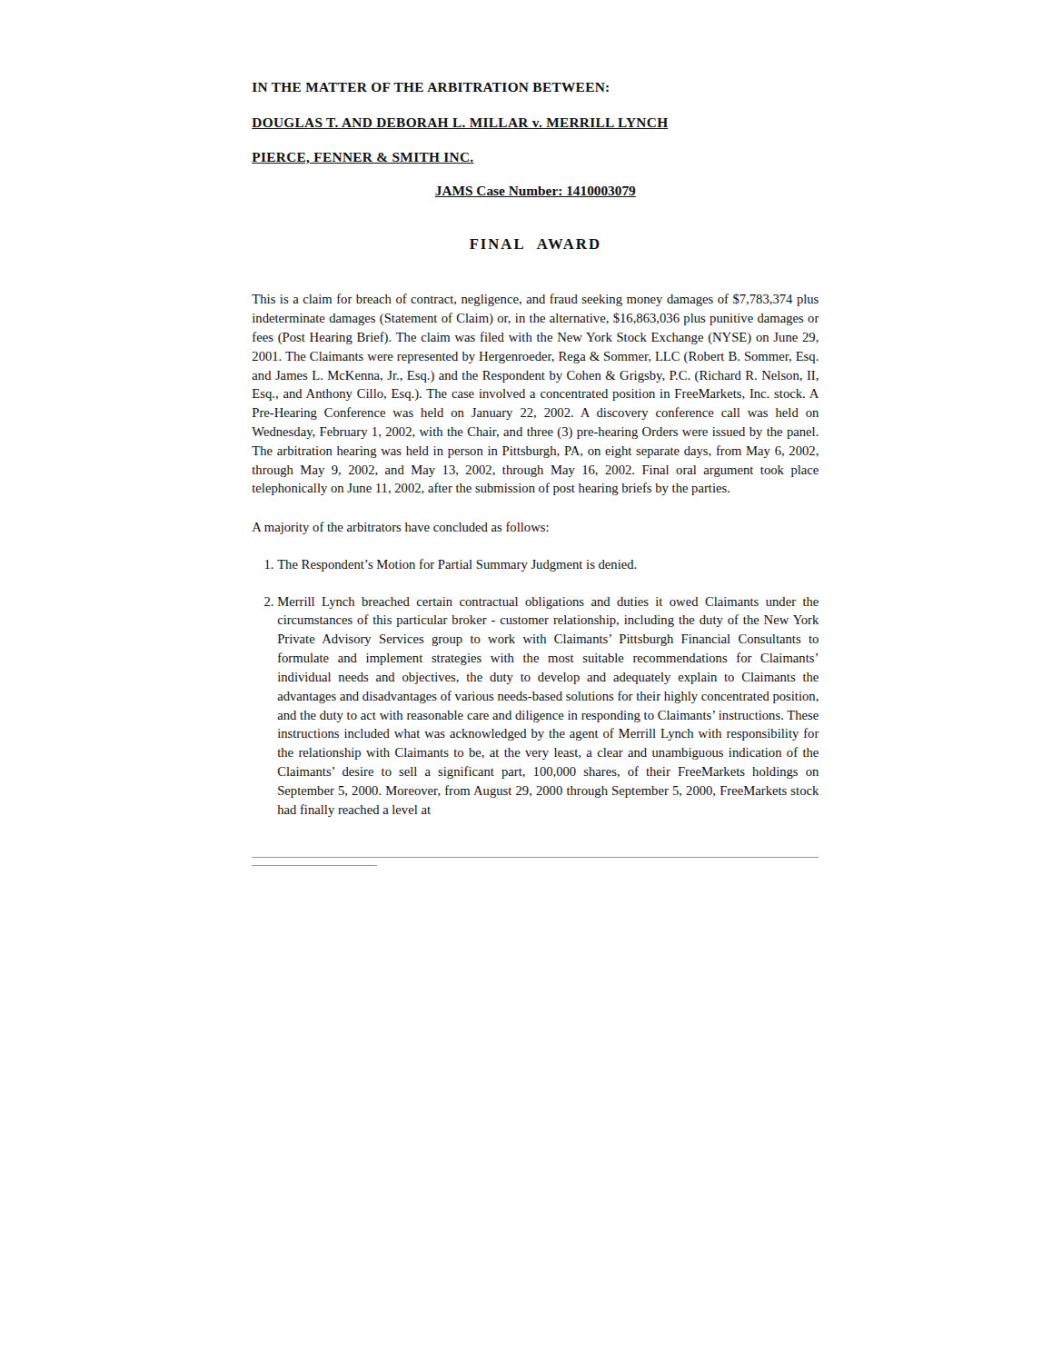IN THE MATTER OF THE ARBITRATION BETWEEN:
DOUGLAS T. AND DEBORAH L. MILLAR v. MERRILL LYNCH
PIERCE, FENNER & SMITH INC.
JAMS Case Number: 1410003079
FINAL AWARD
This is a claim for breach of contract, negligence, and fraud seeking money damages of $7,783,374 plus indeterminate damages (Statement of Claim) or, in the alternative, $16,863,036 plus punitive damages or fees (Post Hearing Brief). The claim was filed with the New York Stock Exchange (NYSE) on June 29, 2001. The Claimants were represented by Hergenroeder, Rega & Sommer, LLC (Robert B. Sommer, Esq. and James L. McKenna, Jr., Esq.) and the Respondent by Cohen & Grigsby, P.C. (Richard R. Nelson, II, Esq., and Anthony Cillo, Esq.). The case involved a concentrated position in FreeMarkets, Inc. stock. A Pre-Hearing Conference was held on January 22, 2002. A discovery conference call was held on Wednesday, February 1, 2002, with the Chair, and three (3) pre-hearing Orders were issued by the panel. The arbitration hearing was held in person in Pittsburgh, PA, on eight separate days, from May 6, 2002, through May 9, 2002, and May 13, 2002, through May 16, 2002. Final oral argument took place telephonically on June 11, 2002, after the submission of post hearing briefs by the parties.
A majority of the arbitrators have concluded as follows:
The Respondent’s Motion for Partial Summary Judgment is denied.
Merrill Lynch breached certain contractual obligations and duties it owed Claimants under the circumstances of this particular broker - customer relationship, including the duty of the New York Private Advisory Services group to work with Claimants’ Pittsburgh Financial Consultants to formulate and implement strategies with the most suitable recommendations for Claimants’ individual needs and objectives, the duty to develop and adequately explain to Claimants the advantages and disadvantages of various needs-based solutions for their highly concentrated position, and the duty to act with reasonable care and diligence in responding to Claimants’ instructions. These instructions included what was acknowledged by the agent of Merrill Lynch with responsibility for the relationship with Claimants to be, at the very least, a clear and unambiguous indication of the Claimants’ desire to sell a significant part, 100,000 shares, of their FreeMarkets holdings on September 5, 2000. Moreover, from August 29, 2000 through September 5, 2000, FreeMarkets stock had finally reached a level at